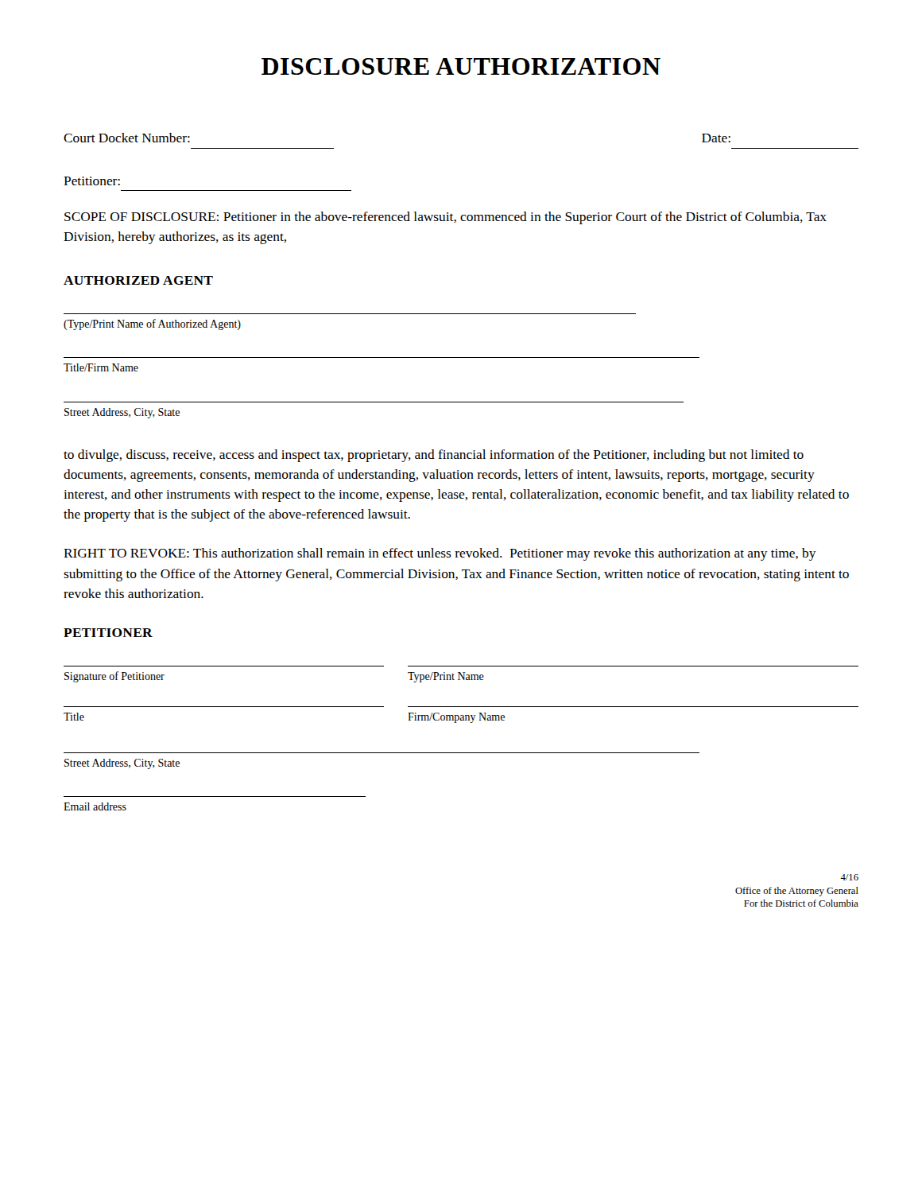DISCLOSURE AUTHORIZATION
Court Docket Number:
Date:
Petitioner:
SCOPE OF DISCLOSURE: Petitioner in the above-referenced lawsuit, commenced in the Superior Court of the District of Columbia, Tax Division, hereby authorizes, as its agent,
AUTHORIZED AGENT
(Type/Print Name of Authorized Agent)
Title/Firm Name
Street Address, City, State
to divulge, discuss, receive, access and inspect tax, proprietary, and financial information of the Petitioner, including but not limited to documents, agreements, consents, memoranda of understanding, valuation records, letters of intent, lawsuits, reports, mortgage, security interest, and other instruments with respect to the income, expense, lease, rental, collateralization, economic benefit, and tax liability related to the property that is the subject of the above-referenced lawsuit.
RIGHT TO REVOKE: This authorization shall remain in effect unless revoked. Petitioner may revoke this authorization at any time, by submitting to the Office of the Attorney General, Commercial Division, Tax and Finance Section, written notice of revocation, stating intent to revoke this authorization.
PETITIONER
| Signature of Petitioner | Type/Print Name |
| Title | Firm/Company Name |
Street Address, City, State
Email address
4/16
Office of the Attorney General
For the District of Columbia